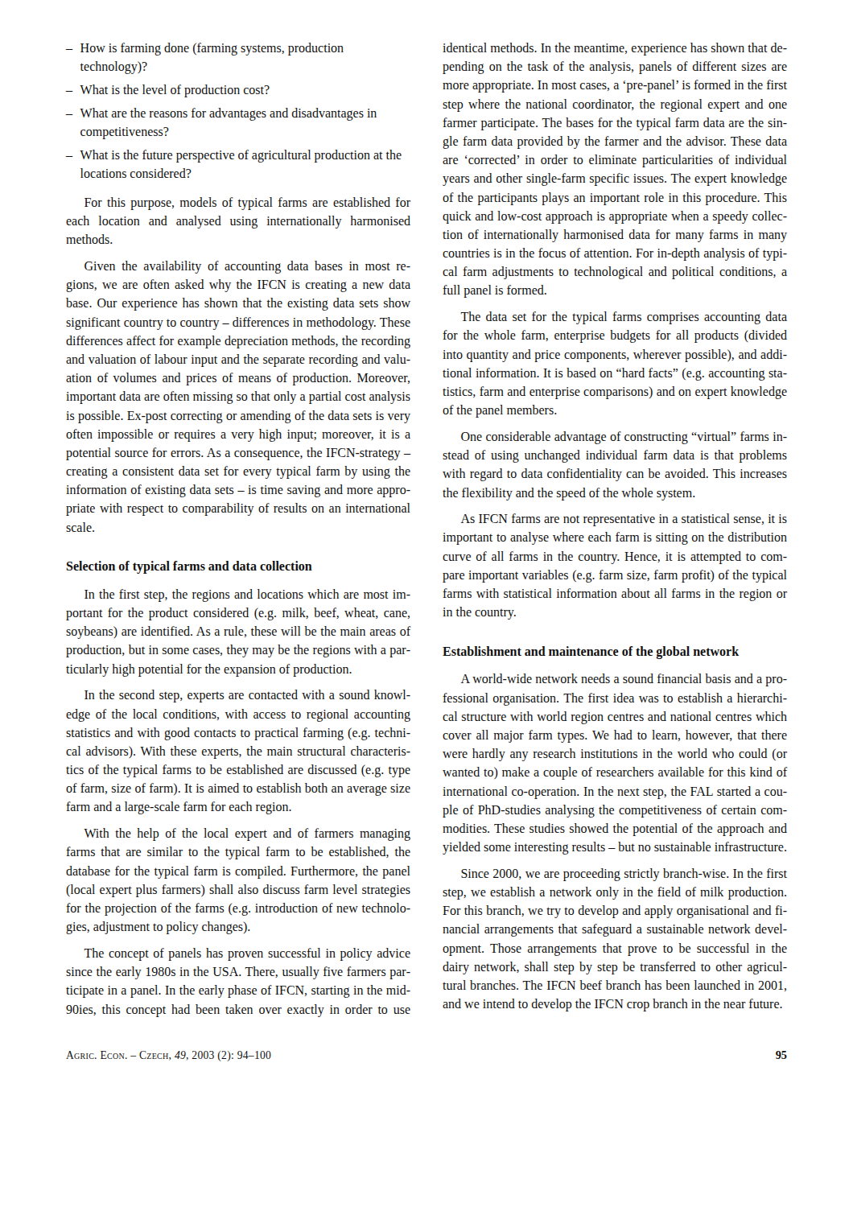How is farming done (farming systems, production technology)?
What is the level of production cost?
What are the reasons for advantages and disadvantages in competitiveness?
What is the future perspective of agricultural production at the locations considered?
For this purpose, models of typical farms are established for each location and analysed using internationally harmonised methods.
Given the availability of accounting data bases in most regions, we are often asked why the IFCN is creating a new data base. Our experience has shown that the existing data sets show significant country to country – differences in methodology. These differences affect for example depreciation methods, the recording and valuation of labour input and the separate recording and valuation of volumes and prices of means of production. Moreover, important data are often missing so that only a partial cost analysis is possible. Ex-post correcting or amending of the data sets is very often impossible or requires a very high input; moreover, it is a potential source for errors. As a consequence, the IFCN-strategy – creating a consistent data set for every typical farm by using the information of existing data sets – is time saving and more appropriate with respect to comparability of results on an international scale.
Selection of typical farms and data collection
In the first step, the regions and locations which are most important for the product considered (e.g. milk, beef, wheat, cane, soybeans) are identified. As a rule, these will be the main areas of production, but in some cases, they may be the regions with a particularly high potential for the expansion of production.
In the second step, experts are contacted with a sound knowledge of the local conditions, with access to regional accounting statistics and with good contacts to practical farming (e.g. technical advisors). With these experts, the main structural characteristics of the typical farms to be established are discussed (e.g. type of farm, size of farm). It is aimed to establish both an average size farm and a large-scale farm for each region.
With the help of the local expert and of farmers managing farms that are similar to the typical farm to be established, the database for the typical farm is compiled. Furthermore, the panel (local expert plus farmers) shall also discuss farm level strategies for the projection of the farms (e.g. introduction of new technologies, adjustment to policy changes).
The concept of panels has proven successful in policy advice since the early 1980s in the USA. There, usually five farmers participate in a panel. In the early phase of IFCN, starting in the mid-90ies, this concept had been taken over exactly in order to use identical methods. In the meantime, experience has shown that depending on the task of the analysis, panels of different sizes are more appropriate. In most cases, a ‘pre-panel’ is formed in the first step where the national coordinator, the regional expert and one farmer participate. The bases for the typical farm data are the single farm data provided by the farmer and the advisor. These data are ‘corrected’ in order to eliminate particularities of individual years and other single-farm specific issues. The expert knowledge of the participants plays an important role in this procedure. This quick and low-cost approach is appropriate when a speedy collection of internationally harmonised data for many farms in many countries is in the focus of attention. For in-depth analysis of typical farm adjustments to technological and political conditions, a full panel is formed.
The data set for the typical farms comprises accounting data for the whole farm, enterprise budgets for all products (divided into quantity and price components, wherever possible), and additional information. It is based on “hard facts” (e.g. accounting statistics, farm and enterprise comparisons) and on expert knowledge of the panel members.
One considerable advantage of constructing “virtual” farms instead of using unchanged individual farm data is that problems with regard to data confidentiality can be avoided. This increases the flexibility and the speed of the whole system.
As IFCN farms are not representative in a statistical sense, it is important to analyse where each farm is sitting on the distribution curve of all farms in the country. Hence, it is attempted to compare important variables (e.g. farm size, farm profit) of the typical farms with statistical information about all farms in the region or in the country.
Establishment and maintenance of the global network
A world-wide network needs a sound financial basis and a professional organisation. The first idea was to establish a hierarchical structure with world region centres and national centres which cover all major farm types. We had to learn, however, that there were hardly any research institutions in the world who could (or wanted to) make a couple of researchers available for this kind of international co-operation. In the next step, the FAL started a couple of PhD-studies analysing the competitiveness of certain commodities. These studies showed the potential of the approach and yielded some interesting results – but no sustainable infrastructure.
Since 2000, we are proceeding strictly branch-wise. In the first step, we establish a network only in the field of milk production. For this branch, we try to develop and apply organisational and financial arrangements that safeguard a sustainable network development. Those arrangements that prove to be successful in the dairy network, shall step by step be transferred to other agricultural branches. The IFCN beef branch has been launched in 2001, and we intend to develop the IFCN crop branch in the near future.
Agric. Econ. – Czech, 49, 2003 (2): 94–100 95